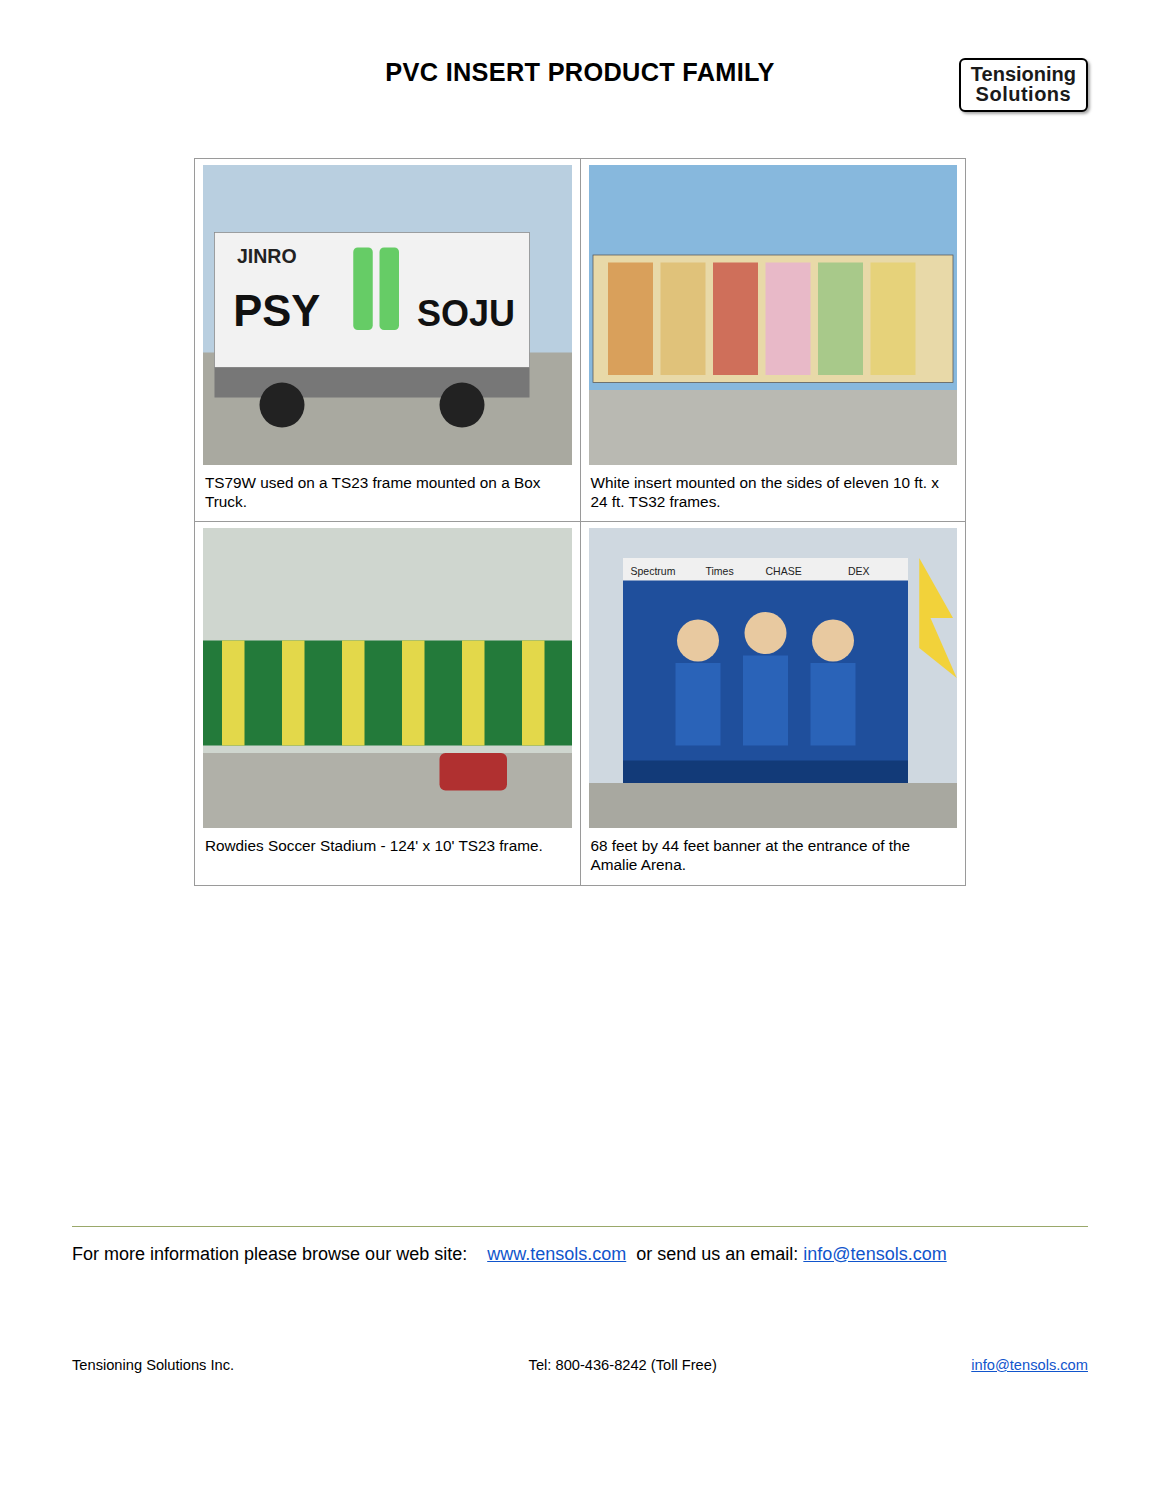PVC INSERT PRODUCT FAMILY
Tensioning Solutions
| TS79W used on a TS23 frame mounted on a Box Truck. | White insert mounted on the sides of eleven 10 ft. x 24 ft. TS32 frames. |
| Rowdies Soccer Stadium - 124' x 10' TS23 frame. | 68 feet by 44 feet banner at the entrance of the Amalie Arena. |
For more information please browse our web site: www.tensols.com or send us an email: info@tensols.com
Tensioning Solutions Inc. Tel: 800-436-8242 (Toll Free) info@tensols.com